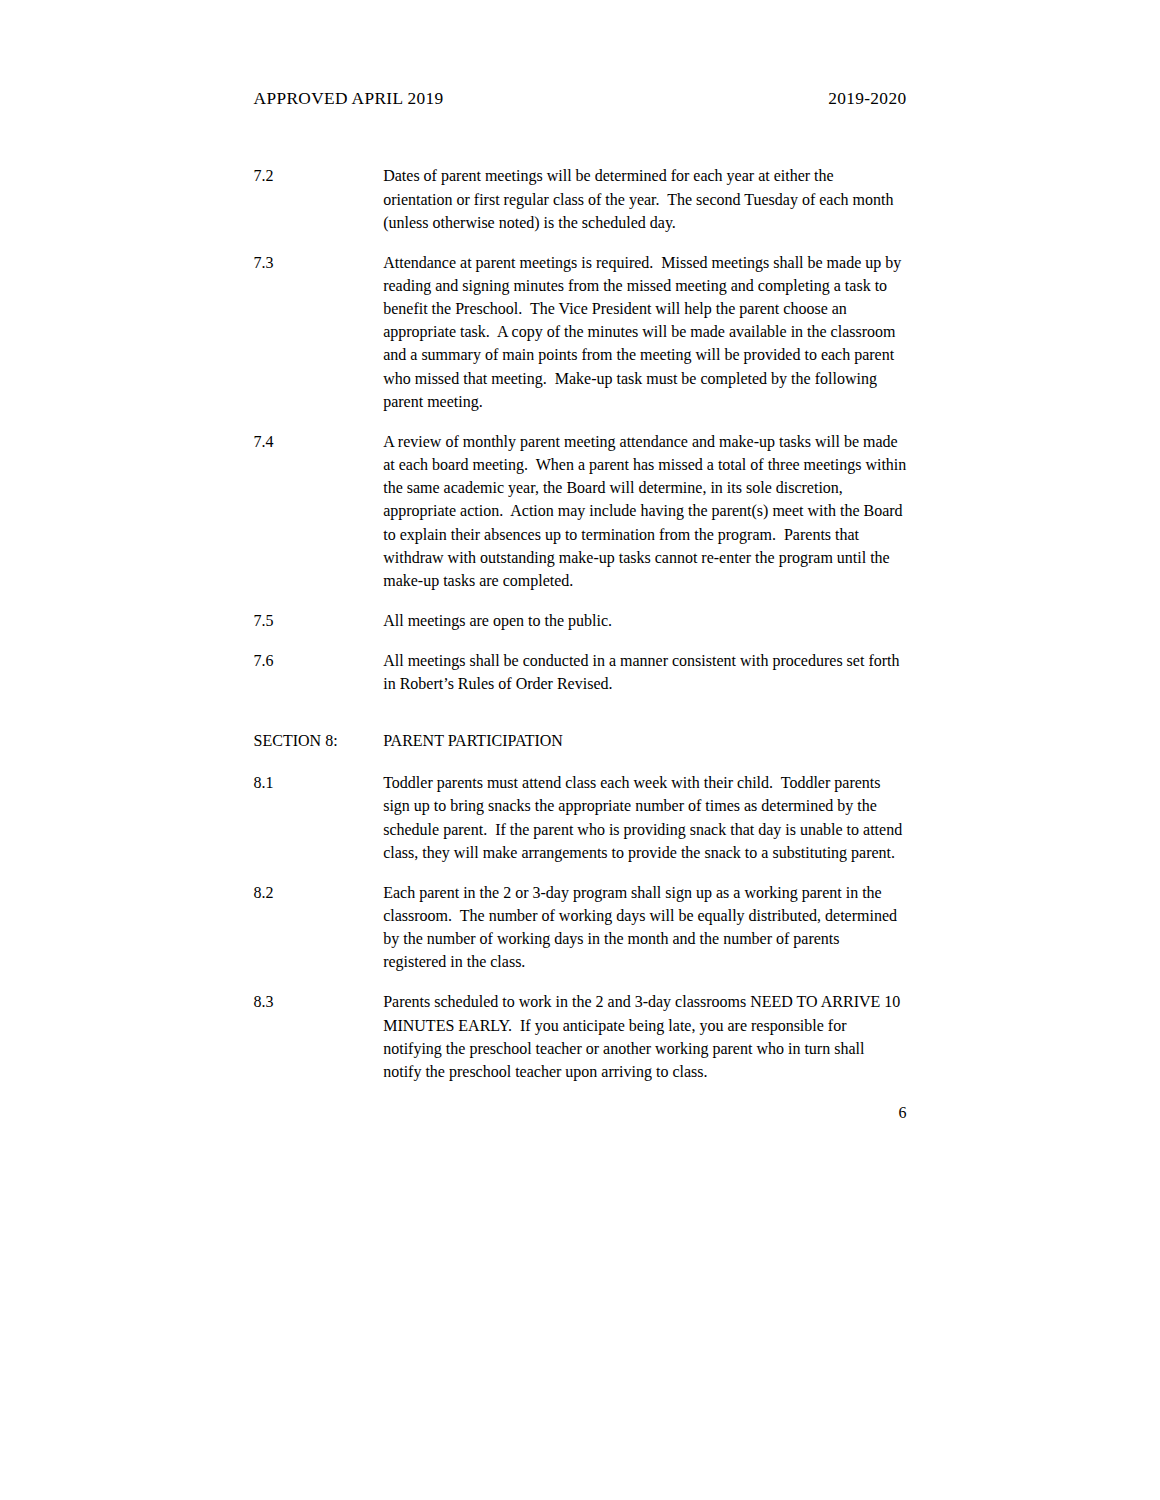Approved April 2019
2019-2020
7.2
Dates of parent meetings will be determined for each year at either the orientation or first regular class of the year. The second Tuesday of each month (unless otherwise noted) is the scheduled day.
7.3
Attendance at parent meetings is required. Missed meetings shall be made up by reading and signing minutes from the missed meeting and completing a task to benefit the Preschool. The Vice President will help the parent choose an appropriate task. A copy of the minutes will be made available in the classroom and a summary of main points from the meeting will be provided to each parent who missed that meeting. Make-up task must be completed by the following parent meeting.
7.4
A review of monthly parent meeting attendance and make-up tasks will be made at each board meeting. When a parent has missed a total of three meetings within the same academic year, the Board will determine, in its sole discretion, appropriate action. Action may include having the parent(s) meet with the Board to explain their absences up to termination from the program. Parents that withdraw with outstanding make-up tasks cannot re-enter the program until the make-up tasks are completed.
7.5
All meetings are open to the public.
7.6
All meetings shall be conducted in a manner consistent with procedures set forth in Robert’s Rules of Order Revised.
Section 8: Parent Participation
8.1
Toddler parents must attend class each week with their child. Toddler parents sign up to bring snacks the appropriate number of times as determined by the schedule parent. If the parent who is providing snack that day is unable to attend class, they will make arrangements to provide the snack to a substituting parent.
8.2
Each parent in the 2 or 3-day program shall sign up as a working parent in the classroom. The number of working days will be equally distributed, determined by the number of working days in the month and the number of parents registered in the class.
8.3
Parents scheduled to work in the 2 and 3-day classrooms need to arrive 10 minutes early. If you anticipate being late, you are responsible for notifying the preschool teacher or another working parent who in turn shall notify the preschool teacher upon arriving to class.
6